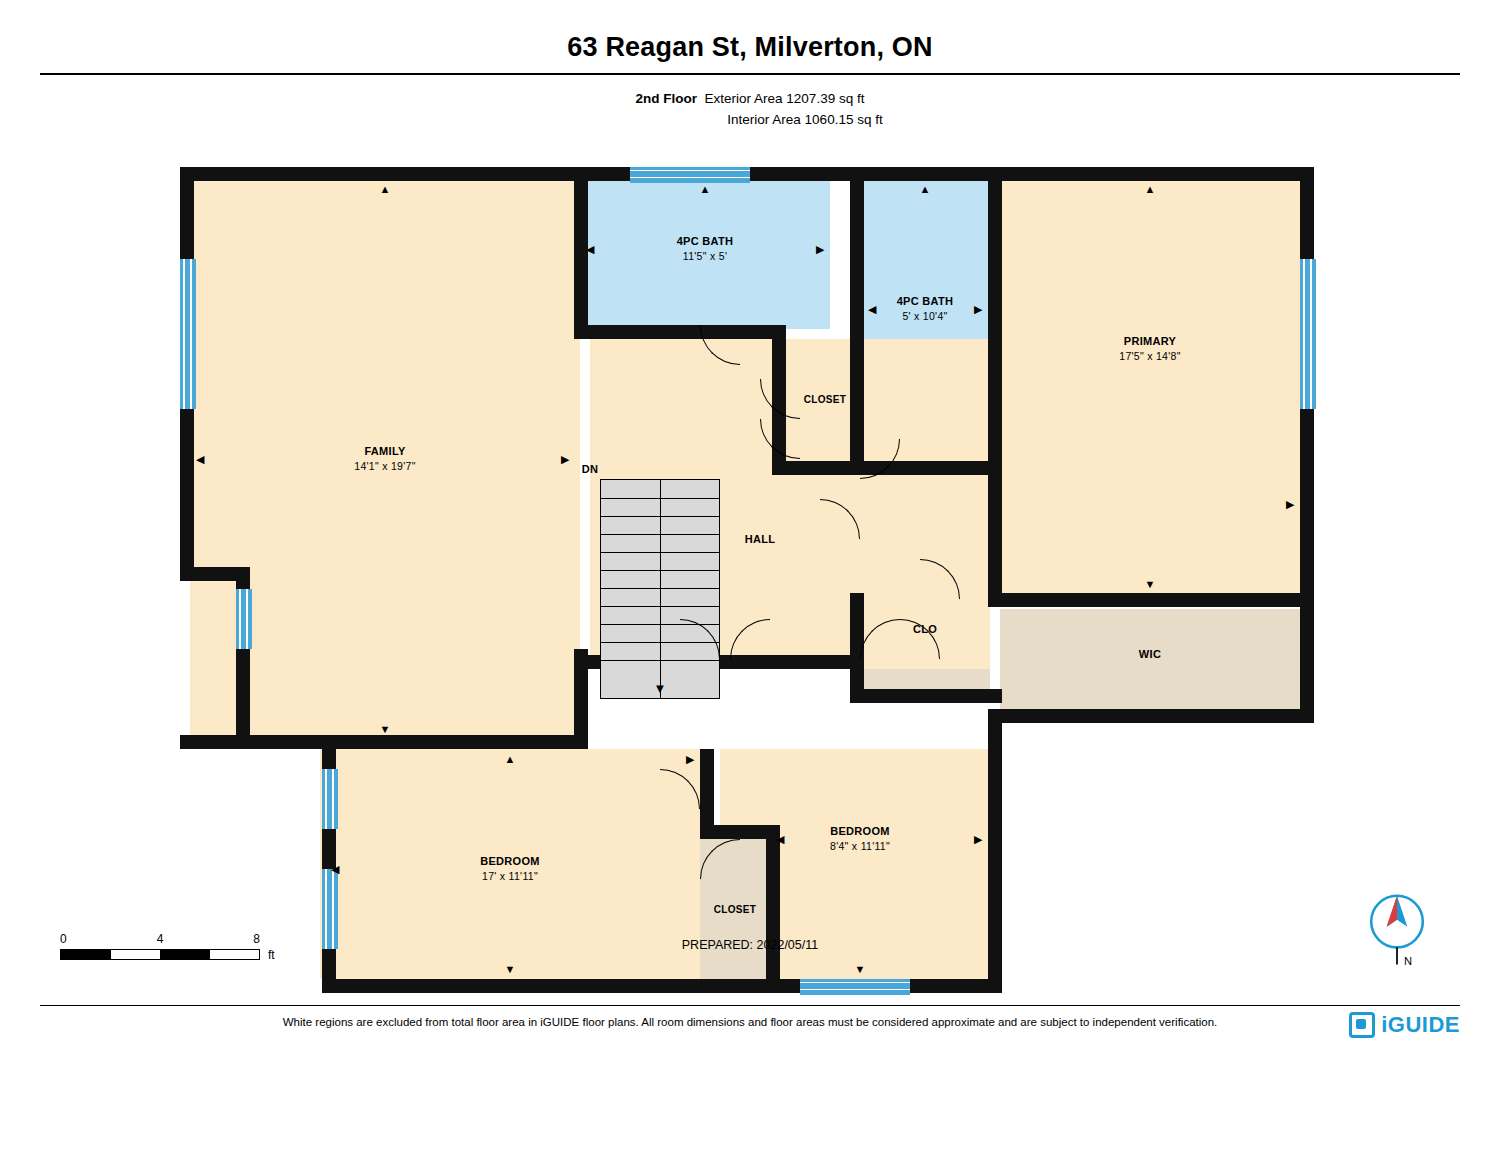63 Reagan St, Milverton, ON
2nd Floor Exterior Area 1207.39 sq ft
Interior Area 1060.15 sq ft
▼
FAMILY
14'1" x 19'7"
4PC BATH
11'5" x 5'
4PC BATH
5' x 10'4"
PRIMARY
17'5" x 14'8"
WIC
CLO
CLOSET
HALL
DN
BEDROOM
17' x 11'11"
BEDROOM
8'4" x 11'11"
CLOSET
▲
▼
◀
▶
▲
◀
▶
▲
◀
▶
▲
▼
▶
▲
▼
◀
▶
▼
◀
▶
048
ft
PREPARED: 2022/05/11
N
White regions are excluded from total floor area in iGUIDE floor plans. All room dimensions and floor areas must be considered approximate and are subject to independent verification.
iGUIDE